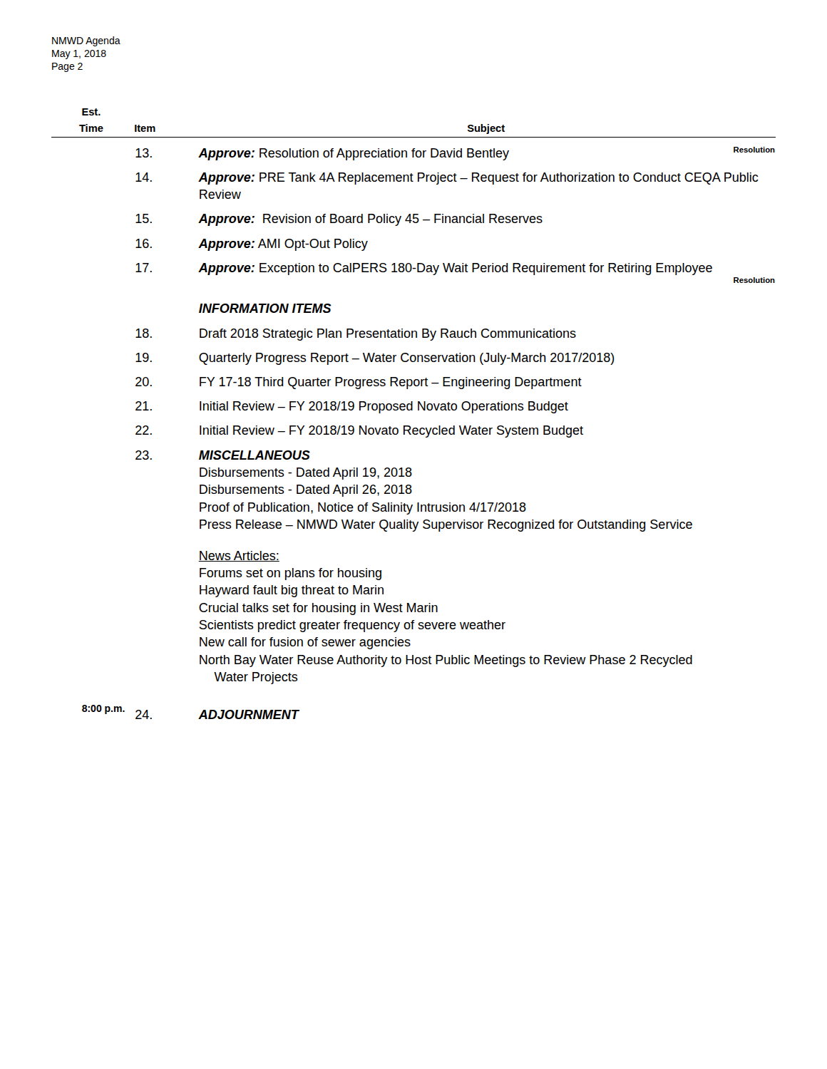NMWD Agenda
May 1, 2018
Page 2
| Est. | | |
| --- | --- | --- |
| Time | Item | Subject |
| | 13. | Resolution Approve: Resolution of Appreciation for David Bentley |
| | 14. | Approve: PRE Tank 4A Replacement Project – Request for Authorization to Conduct CEQA Public Review |
| | 15. | Approve: Revision of Board Policy 45 – Financial Reserves |
| | 16. | Approve: AMI Opt-Out Policy |
| | 17. | Approve: Exception to CalPERS 180-Day Wait Period Requirement for Retiring Employee Resolution |
| | | INFORMATION ITEMS |
| | 18. | Draft 2018 Strategic Plan Presentation By Rauch Communications |
| | 19. | Quarterly Progress Report – Water Conservation (July-March 2017/2018) |
| | 20. | FY 17-18 Third Quarter Progress Report – Engineering Department |
| | 21. | Initial Review – FY 2018/19 Proposed Novato Operations Budget |
| | 22. | Initial Review – FY 2018/19 Novato Recycled Water System Budget |
| | 23. | MISCELLANEOUS Disbursements - Dated April 19, 2018 Disbursements - Dated April 26, 2018 Proof of Publication, Notice of Salinity Intrusion 4/17/2018 Press Release – NMWD Water Quality Supervisor Recognized for Outstanding Service News Articles: Forums set on plans for housing Hayward fault big threat to Marin Crucial talks set for housing in West Marin Scientists predict greater frequency of severe weather New call for fusion of sewer agencies North Bay Water Reuse Authority to Host Public Meetings to Review Phase 2 Recycled Water Projects |
| 8:00 p.m. | 24. | ADJOURNMENT |